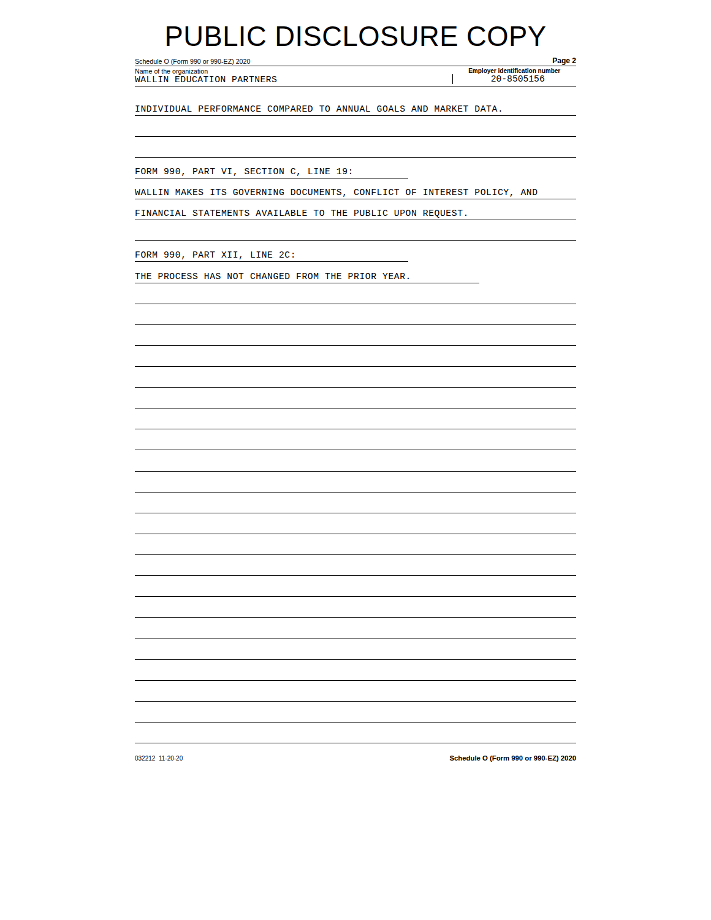PUBLIC DISCLOSURE COPY
Schedule O (Form 990 or 990-EZ) 2020
Page 2
Name of the organization
WALLIN EDUCATION PARTNERS
Employer identification number
20-8505156
INDIVIDUAL PERFORMANCE COMPARED TO ANNUAL GOALS AND MARKET DATA.
FORM 990, PART VI, SECTION C, LINE 19:
WALLIN MAKES ITS GOVERNING DOCUMENTS, CONFLICT OF INTEREST POLICY, AND
FINANCIAL STATEMENTS AVAILABLE TO THE PUBLIC UPON REQUEST.
FORM 990, PART XII, LINE 2C:
THE PROCESS HAS NOT CHANGED FROM THE PRIOR YEAR.
032212 11-20-20
Schedule O (Form 990 or 990-EZ) 2020